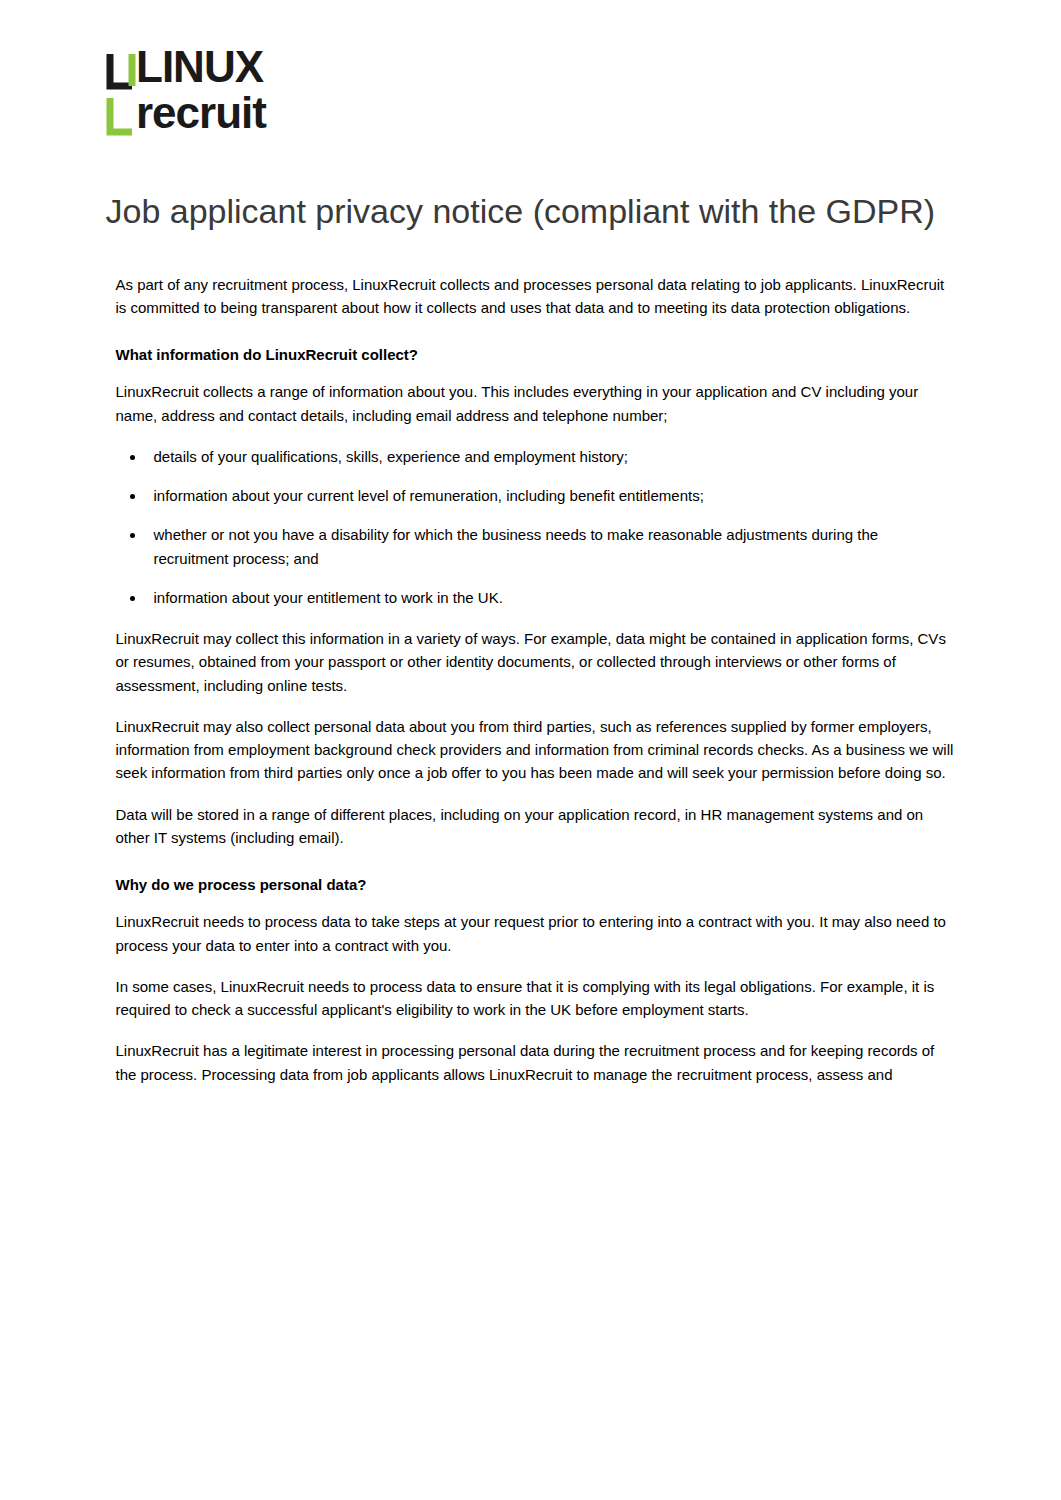LINUX recruit
Job applicant privacy notice (compliant with the GDPR)
As part of any recruitment process, LinuxRecruit collects and processes personal data relating to job applicants. LinuxRecruit is committed to being transparent about how it collects and uses that data and to meeting its data protection obligations.
What information do LinuxRecruit collect?
LinuxRecruit collects a range of information about you. This includes everything in your application and CV including your name, address and contact details, including email address and telephone number;
details of your qualifications, skills, experience and employment history;
information about your current level of remuneration, including benefit entitlements;
whether or not you have a disability for which the business needs to make reasonable adjustments during the recruitment process; and
information about your entitlement to work in the UK.
LinuxRecruit may collect this information in a variety of ways. For example, data might be contained in application forms, CVs or resumes, obtained from your passport or other identity documents, or collected through interviews or other forms of assessment, including online tests.
LinuxRecruit may also collect personal data about you from third parties, such as references supplied by former employers, information from employment background check providers and information from criminal records checks. As a business we will seek information from third parties only once a job offer to you has been made and will seek your permission before doing so.
Data will be stored in a range of different places, including on your application record, in HR management systems and on other IT systems (including email).
Why do we process personal data?
LinuxRecruit needs to process data to take steps at your request prior to entering into a contract with you. It may also need to process your data to enter into a contract with you.
In some cases, LinuxRecruit needs to process data to ensure that it is complying with its legal obligations. For example, it is required to check a successful applicant's eligibility to work in the UK before employment starts.
LinuxRecruit has a legitimate interest in processing personal data during the recruitment process and for keeping records of the process. Processing data from job applicants allows LinuxRecruit to manage the recruitment process, assess and